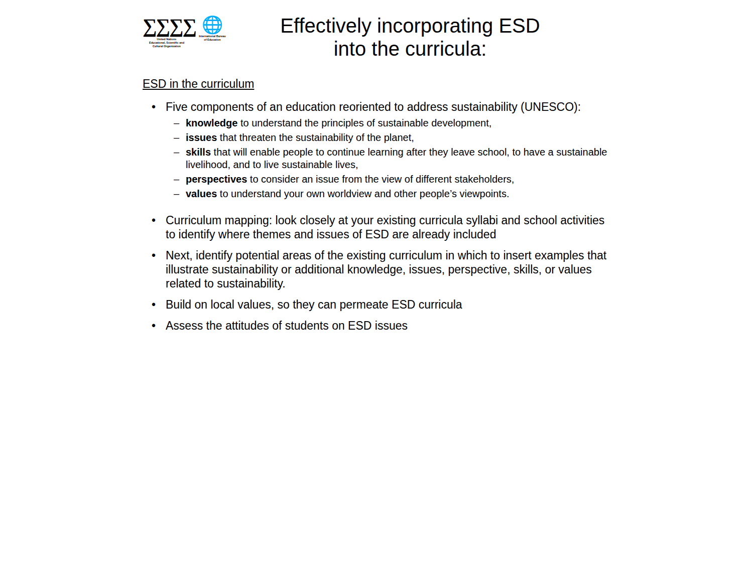∑∑∑∑
United Nations
Educational, Scientific and
Cultural Organization
🌐
International Bureau
of Education
Effectively incorporating ESD
into the curricula:
ESD in the curriculum
Five components of an education reoriented to address sustainability (UNESCO):
knowledge to understand the principles of sustainable development,
issues that threaten the sustainability of the planet,
skills that will enable people to continue learning after they leave school, to have a sustainable livelihood, and to live sustainable lives,
perspectives to consider an issue from the view of different stakeholders,
values to understand your own worldview and other people’s viewpoints.
Curriculum mapping: look closely at your existing curricula syllabi and school activities to identify where themes and issues of ESD are already included
Next, identify potential areas of the existing curriculum in which to insert examples that illustrate sustainability or additional knowledge, issues, perspective, skills, or values related to sustainability.
Build on local values, so they can permeate ESD curricula
Assess the attitudes of students on ESD issues